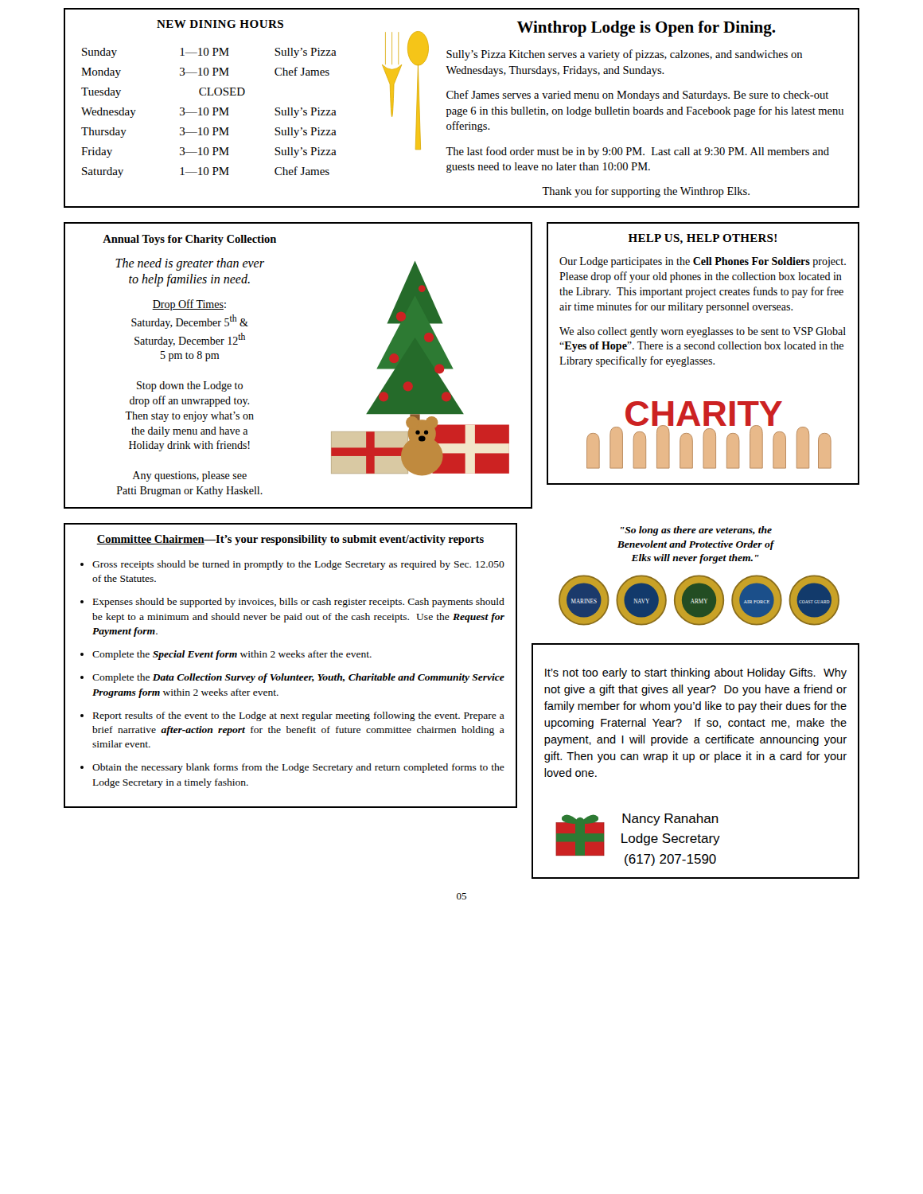NEW DINING HOURS
| Sunday | 1—10 PM | Sully’s Pizza |
| Monday | 3—10 PM | Chef James |
| Tuesday | CLOSED | |
| Wednesday | 3—10 PM | Sully’s Pizza |
| Thursday | 3—10 PM | Sully’s Pizza |
| Friday | 3—10 PM | Sully’s Pizza |
| Saturday | 1—10 PM | Chef James |
Winthrop Lodge is Open for Dining.
Sully’s Pizza Kitchen serves a variety of pizzas, calzones, and sandwiches on Wednesdays, Thursdays, Fridays, and Sundays.
Chef James serves a varied menu on Mondays and Saturdays. Be sure to check-out page 6 in this bulletin, on lodge bulletin boards and Facebook page for his latest menu offerings.
The last food order must be in by 9:00 PM. Last call at 9:30 PM. All members and guests need to leave no later than 10:00 PM.
Thank you for supporting the Winthrop Elks.
Annual Toys for Charity Collection The need is greater than ever
to help families in need. Drop Off Times:
Saturday, December 5th &
Saturday, December 12th
5 pm to 8 pm
Stop down the Lodge to
drop off an unwrapped toy.
Then stay to enjoy what’s on
the daily menu and have a
Holiday drink with friends!
Any questions, please see
Patti Brugman or Kathy Haskell.
HELP US, HELP OTHERS!
Our Lodge participates in the Cell Phones For Soldiers project. Please drop off your old phones in the collection box located in the Library. This important project creates funds to pay for free air time minutes for our military personnel overseas.
We also collect gently worn eyeglasses to be sent to VSP Global “Eyes of Hope”. There is a second collection box located in the Library specifically for eyeglasses.
Committee Chairmen—It’s your responsibility to submit event/activity reports
Gross receipts should be turned in promptly to the Lodge Secretary as required by Sec. 12.050 of the Statutes.
Expenses should be supported by invoices, bills or cash register receipts. Cash payments should be kept to a minimum and should never be paid out of the cash receipts. Use the Request for Payment form.
Complete the Special Event form within 2 weeks after the event.
Complete the Data Collection Survey of Volunteer, Youth, Charitable and Community Service Programs form within 2 weeks after event.
Report results of the event to the Lodge at next regular meeting following the event. Prepare a brief narrative after-action report for the benefit of future committee chairmen holding a similar event.
Obtain the necessary blank forms from the Lodge Secretary and return completed forms to the Lodge Secretary in a timely fashion.
"So long as there are veterans, the
Benevolent and Protective Order of
Elks will never forget them."
It’s not too early to start thinking about Holiday Gifts. Why not give a gift that gives all year? Do you have a friend or family member for whom you’d like to pay their dues for the upcoming Fraternal Year? If so, contact me, make the payment, and I will provide a certificate announcing your gift. Then you can wrap it up or place it in a card for your loved one.
Nancy Ranahan
Lodge Secretary
(617) 207-1590
05